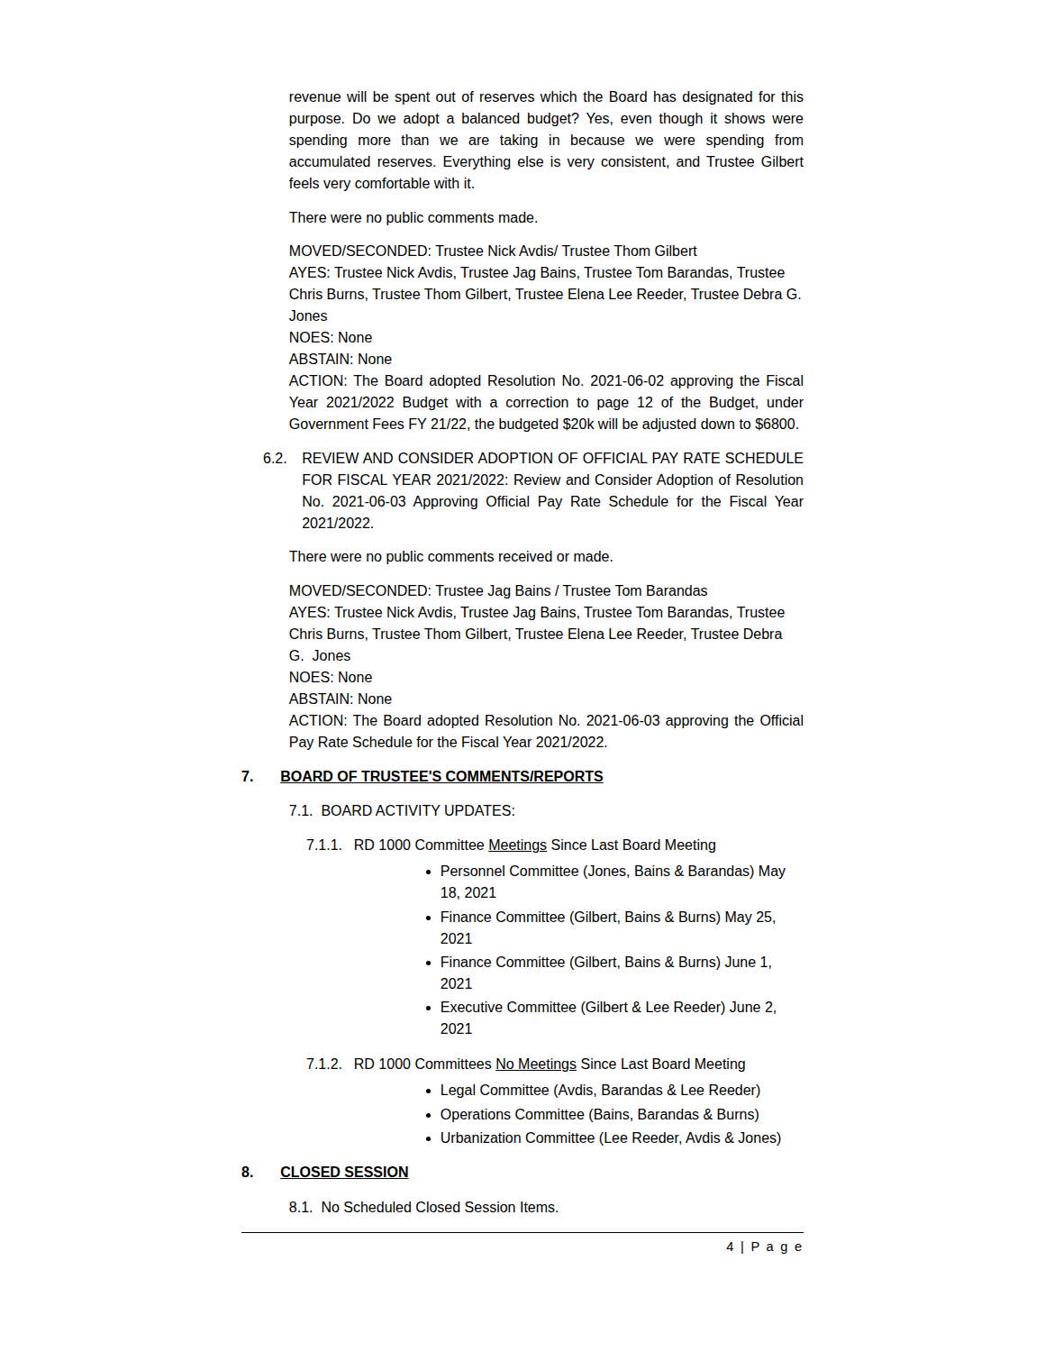revenue will be spent out of reserves which the Board has designated for this purpose. Do we adopt a balanced budget? Yes, even though it shows were spending more than we are taking in because we were spending from accumulated reserves. Everything else is very consistent, and Trustee Gilbert feels very comfortable with it.
There were no public comments made.
MOVED/SECONDED: Trustee Nick Avdis/ Trustee Thom Gilbert
AYES: Trustee Nick Avdis, Trustee Jag Bains, Trustee Tom Barandas, Trustee Chris Burns, Trustee Thom Gilbert, Trustee Elena Lee Reeder, Trustee Debra G. Jones
NOES: None
ABSTAIN: None
ACTION: The Board adopted Resolution No. 2021-06-02 approving the Fiscal Year 2021/2022 Budget with a correction to page 12 of the Budget, under Government Fees FY 21/22, the budgeted $20k will be adjusted down to $6800.
6.2.
REVIEW AND CONSIDER ADOPTION OF OFFICIAL PAY RATE SCHEDULE FOR FISCAL YEAR 2021/2022: Review and Consider Adoption of Resolution No. 2021-06-03 Approving Official Pay Rate Schedule for the Fiscal Year 2021/2022.
There were no public comments received or made.
MOVED/SECONDED: Trustee Jag Bains / Trustee Tom Barandas
AYES: Trustee Nick Avdis, Trustee Jag Bains, Trustee Tom Barandas, Trustee Chris Burns, Trustee Thom Gilbert, Trustee Elena Lee Reeder, Trustee Debra G. Jones
NOES: None
ABSTAIN: None
ACTION: The Board adopted Resolution No. 2021-06-03 approving the Official Pay Rate Schedule for the Fiscal Year 2021/2022.
7.
BOARD OF TRUSTEE'S COMMENTS/REPORTS
7.1. BOARD ACTIVITY UPDATES:
7.1.1.
RD 1000 Committee Meetings Since Last Board Meeting
Personnel Committee (Jones, Bains & Barandas) May 18, 2021
Finance Committee (Gilbert, Bains & Burns) May 25, 2021
Finance Committee (Gilbert, Bains & Burns) June 1, 2021
Executive Committee (Gilbert & Lee Reeder) June 2, 2021
7.1.2.
RD 1000 Committees No Meetings Since Last Board Meeting
Legal Committee (Avdis, Barandas & Lee Reeder)
Operations Committee (Bains, Barandas & Burns)
Urbanization Committee (Lee Reeder, Avdis & Jones)
8.
CLOSED SESSION
8.1. No Scheduled Closed Session Items.
4 | P a g e